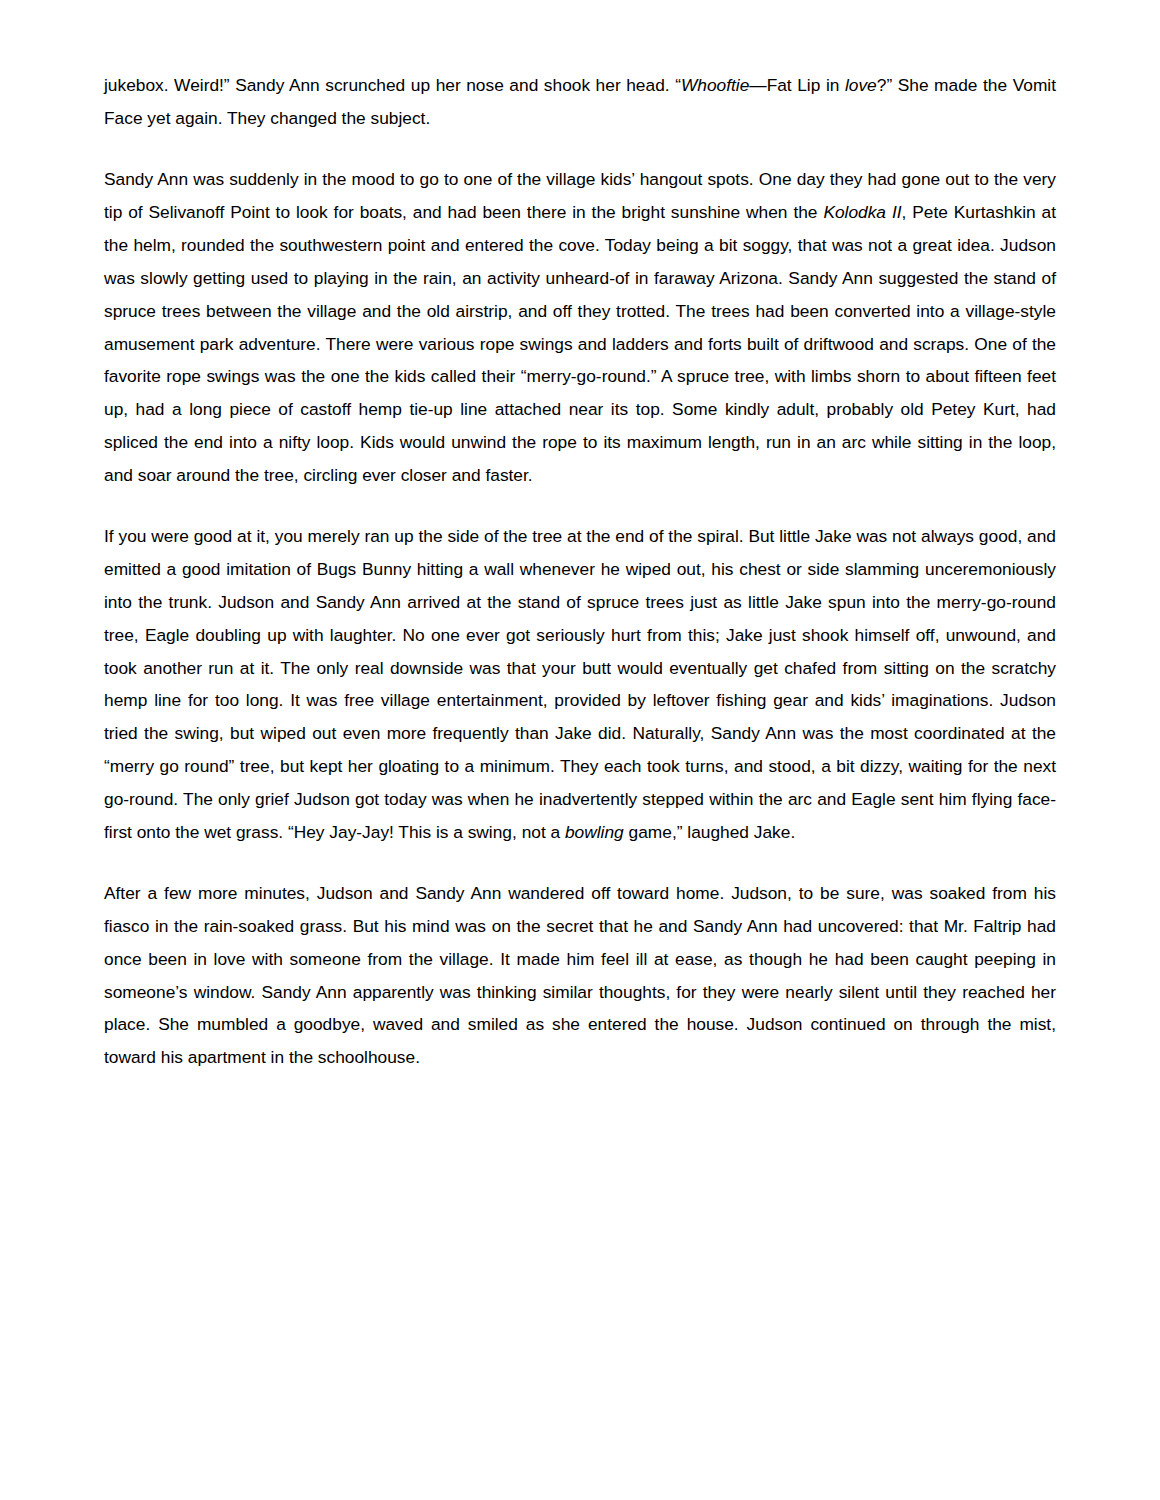jukebox. Weird!” Sandy Ann scrunched up her nose and shook her head. “Whooftie—Fat Lip in love?” She made the Vomit Face yet again. They changed the subject.
Sandy Ann was suddenly in the mood to go to one of the village kids’ hangout spots. One day they had gone out to the very tip of Selivanoff Point to look for boats, and had been there in the bright sunshine when the Kolodka II, Pete Kurtashkin at the helm, rounded the southwestern point and entered the cove. Today being a bit soggy, that was not a great idea. Judson was slowly getting used to playing in the rain, an activity unheard-of in faraway Arizona. Sandy Ann suggested the stand of spruce trees between the village and the old airstrip, and off they trotted. The trees had been converted into a village-style amusement park adventure. There were various rope swings and ladders and forts built of driftwood and scraps. One of the favorite rope swings was the one the kids called their “merry-go-round.” A spruce tree, with limbs shorn to about fifteen feet up, had a long piece of castoff hemp tie-up line attached near its top. Some kindly adult, probably old Petey Kurt, had spliced the end into a nifty loop. Kids would unwind the rope to its maximum length, run in an arc while sitting in the loop, and soar around the tree, circling ever closer and faster.
If you were good at it, you merely ran up the side of the tree at the end of the spiral. But little Jake was not always good, and emitted a good imitation of Bugs Bunny hitting a wall whenever he wiped out, his chest or side slamming unceremoniously into the trunk. Judson and Sandy Ann arrived at the stand of spruce trees just as little Jake spun into the merry-go-round tree, Eagle doubling up with laughter. No one ever got seriously hurt from this; Jake just shook himself off, unwound, and took another run at it. The only real downside was that your butt would eventually get chafed from sitting on the scratchy hemp line for too long. It was free village entertainment, provided by leftover fishing gear and kids’ imaginations. Judson tried the swing, but wiped out even more frequently than Jake did. Naturally, Sandy Ann was the most coordinated at the “merry go round” tree, but kept her gloating to a minimum. They each took turns, and stood, a bit dizzy, waiting for the next go-round. The only grief Judson got today was when he inadvertently stepped within the arc and Eagle sent him flying face-first onto the wet grass. “Hey Jay-Jay! This is a swing, not a bowling game,” laughed Jake.
After a few more minutes, Judson and Sandy Ann wandered off toward home. Judson, to be sure, was soaked from his fiasco in the rain-soaked grass. But his mind was on the secret that he and Sandy Ann had uncovered: that Mr. Faltrip had once been in love with someone from the village. It made him feel ill at ease, as though he had been caught peeping in someone’s window. Sandy Ann apparently was thinking similar thoughts, for they were nearly silent until they reached her place. She mumbled a goodbye, waved and smiled as she entered the house. Judson continued on through the mist, toward his apartment in the schoolhouse.